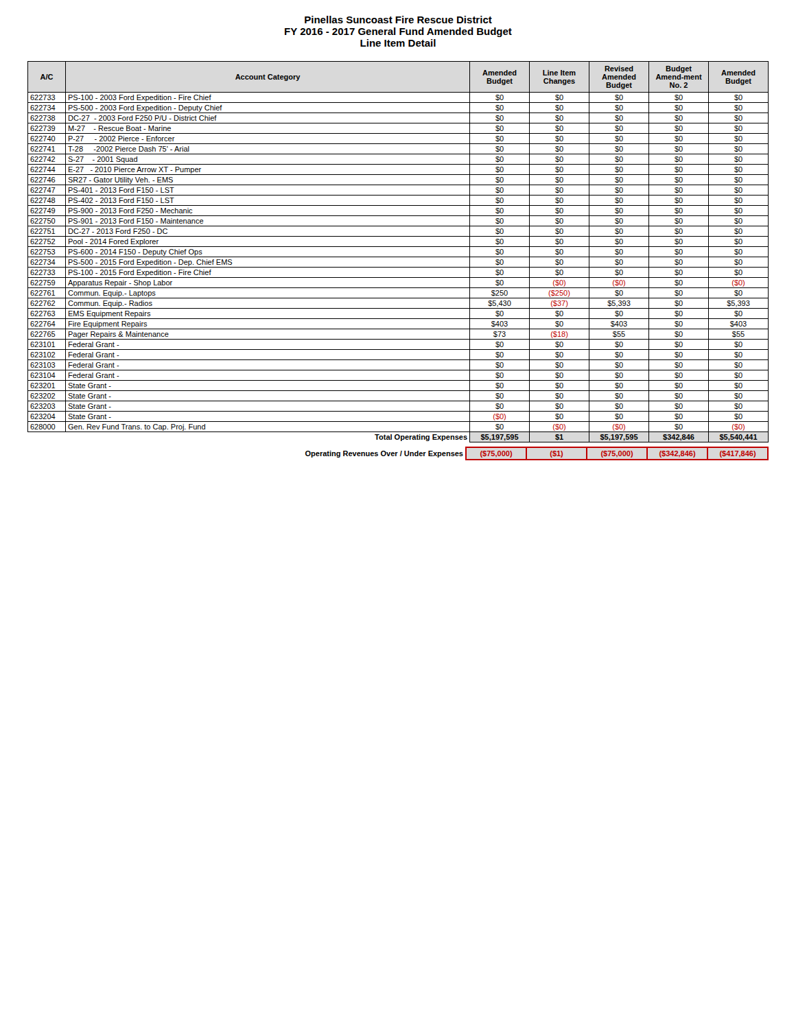Pinellas Suncoast Fire Rescue District
FY 2016 - 2017 General Fund Amended Budget
Line Item Detail
| A/C | Account Category | Amended Budget | Line Item Changes | Revised Amended Budget | Budget Amend-ment No. 2 | Amended Budget |
| --- | --- | --- | --- | --- | --- | --- |
| 622733 | PS-100 - 2003 Ford Expedition - Fire Chief | $0 | $0 | $0 | $0 | $0 |
| 622734 | PS-500 - 2003 Ford Expedition - Deputy Chief | $0 | $0 | $0 | $0 | $0 |
| 622738 | DC-27 - 2003 Ford F250 P/U - District Chief | $0 | $0 | $0 | $0 | $0 |
| 622739 | M-27 - Rescue Boat - Marine | $0 | $0 | $0 | $0 | $0 |
| 622740 | P-27 - 2002 Pierce - Enforcer | $0 | $0 | $0 | $0 | $0 |
| 622741 | T-28 -2002 Pierce Dash 75' - Arial | $0 | $0 | $0 | $0 | $0 |
| 622742 | S-27 - 2001 Squad | $0 | $0 | $0 | $0 | $0 |
| 622744 | E-27 - 2010 Pierce Arrow XT - Pumper | $0 | $0 | $0 | $0 | $0 |
| 622746 | SR27 - Gator Utility Veh. - EMS | $0 | $0 | $0 | $0 | $0 |
| 622747 | PS-401 - 2013 Ford F150 - LST | $0 | $0 | $0 | $0 | $0 |
| 622748 | PS-402 - 2013 Ford F150 - LST | $0 | $0 | $0 | $0 | $0 |
| 622749 | PS-900 - 2013 Ford F250 - Mechanic | $0 | $0 | $0 | $0 | $0 |
| 622750 | PS-901 - 2013 Ford F150 - Maintenance | $0 | $0 | $0 | $0 | $0 |
| 622751 | DC-27 - 2013 Ford F250 - DC | $0 | $0 | $0 | $0 | $0 |
| 622752 | Pool - 2014 Fored Explorer | $0 | $0 | $0 | $0 | $0 |
| 622753 | PS-600 - 2014 F150 - Deputy Chief Ops | $0 | $0 | $0 | $0 | $0 |
| 622734 | PS-500 - 2015 Ford Expedition - Dep. Chief EMS | $0 | $0 | $0 | $0 | $0 |
| 622733 | PS-100 - 2015 Ford Expedition - Fire Chief | $0 | $0 | $0 | $0 | $0 |
| 622759 | Apparatus Repair - Shop Labor | $0 | ($0) | ($0) | $0 | ($0) |
| 622761 | Commun. Equip.- Laptops | $250 | ($250) | $0 | $0 | $0 |
| 622762 | Commun. Equip.- Radios | $5,430 | ($37) | $5,393 | $0 | $5,393 |
| 622763 | EMS Equipment Repairs | $0 | $0 | $0 | $0 | $0 |
| 622764 | Fire Equipment Repairs | $403 | $0 | $403 | $0 | $403 |
| 622765 | Pager Repairs & Maintenance | $73 | ($18) | $55 | $0 | $55 |
| 623101 | Federal Grant - | $0 | $0 | $0 | $0 | $0 |
| 623102 | Federal Grant - | $0 | $0 | $0 | $0 | $0 |
| 623103 | Federal Grant - | $0 | $0 | $0 | $0 | $0 |
| 623104 | Federal Grant - | $0 | $0 | $0 | $0 | $0 |
| 623201 | State Grant - | $0 | $0 | $0 | $0 | $0 |
| 623202 | State Grant - | $0 | $0 | $0 | $0 | $0 |
| 623203 | State Grant - | $0 | $0 | $0 | $0 | $0 |
| 623204 | State Grant - | ($0) | $0 | $0 | $0 | $0 |
| 628000 | Gen. Rev Fund Trans. to Cap. Proj. Fund | $0 | ($0) | ($0) | $0 | ($0) |
| Total Operating Expenses | $5,197,595 | $1 | $5,197,595 | $342,846 | $5,540,441 |
| Operating Revenues Over / Under Expenses | ($75,000) | ($1) | ($75,000) | ($342,846) | ($417,846) |